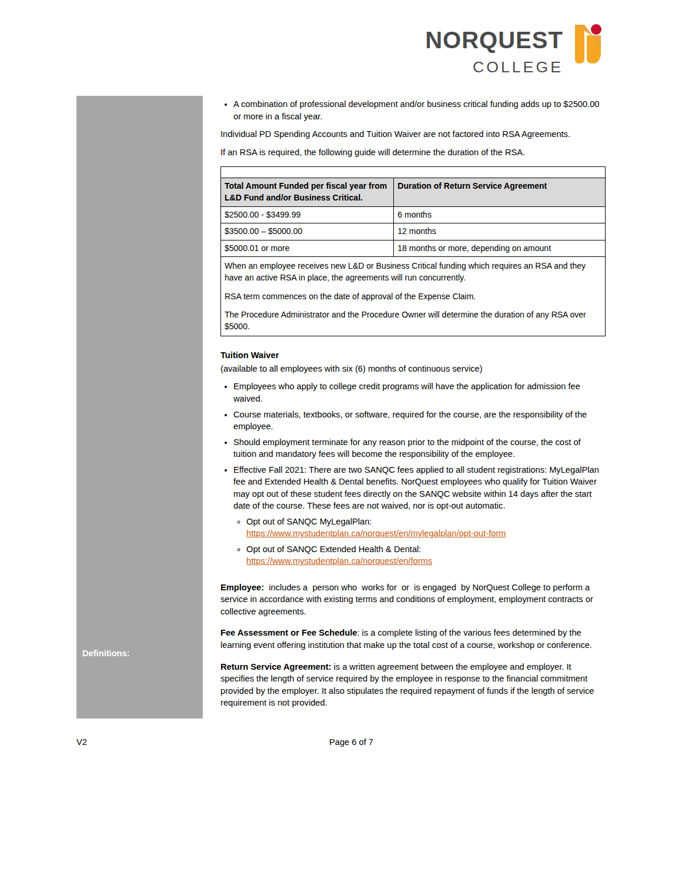NORQUEST COLLEGE
Definitions:
A combination of professional development and/or business critical funding adds up to $2500.00 or more in a fiscal year.
Individual PD Spending Accounts and Tuition Waiver are not factored into RSA Agreements.
If an RSA is required, the following guide will determine the duration of the RSA.
| Total Amount Funded per fiscal year from L&D Fund and/or Business Critical. | Duration of Return Service Agreement |
| --- | --- |
| $2500.00 - $3499.99 | 6 months |
| $3500.00 – $5000.00 | 12 months |
| $5000.01 or more | 18 months or more, depending on amount |
When an employee receives new L&D or Business Critical funding which requires an RSA and they have an active RSA in place, the agreements will run concurrently.
RSA term commences on the date of approval of the Expense Claim.
The Procedure Administrator and the Procedure Owner will determine the duration of any RSA over $5000.
Tuition Waiver
(available to all employees with six (6) months of continuous service)
Employees who apply to college credit programs will have the application for admission fee waived.
Course materials, textbooks, or software, required for the course, are the responsibility of the employee.
Should employment terminate for any reason prior to the midpoint of the course, the cost of tuition and mandatory fees will become the responsibility of the employee.
Effective Fall 2021: There are two SANQC fees applied to all student registrations: MyLegalPlan fee and Extended Health & Dental benefits. NorQuest employees who qualify for Tuition Waiver may opt out of these student fees directly on the SANQC website within 14 days after the start date of the course. These fees are not waived, nor is opt-out automatic.
Opt out of SANQC MyLegalPlan:
https://www.mystudentplan.ca/norquest/en/mylegalplan/opt-out-form
Opt out of SANQC Extended Health & Dental:
https://www.mystudentplan.ca/norquest/en/forms
Employee: includes a person who works for or is engaged by NorQuest College to perform a service in accordance with existing terms and conditions of employment, employment contracts or collective agreements.
Fee Assessment or Fee Schedule: is a complete listing of the various fees determined by the learning event offering institution that make up the total cost of a course, workshop or conference.
Return Service Agreement: is a written agreement between the employee and employer. It specifies the length of service required by the employee in response to the financial commitment provided by the employer. It also stipulates the required repayment of funds if the length of service requirement is not provided.
V2
Page 6 of 7